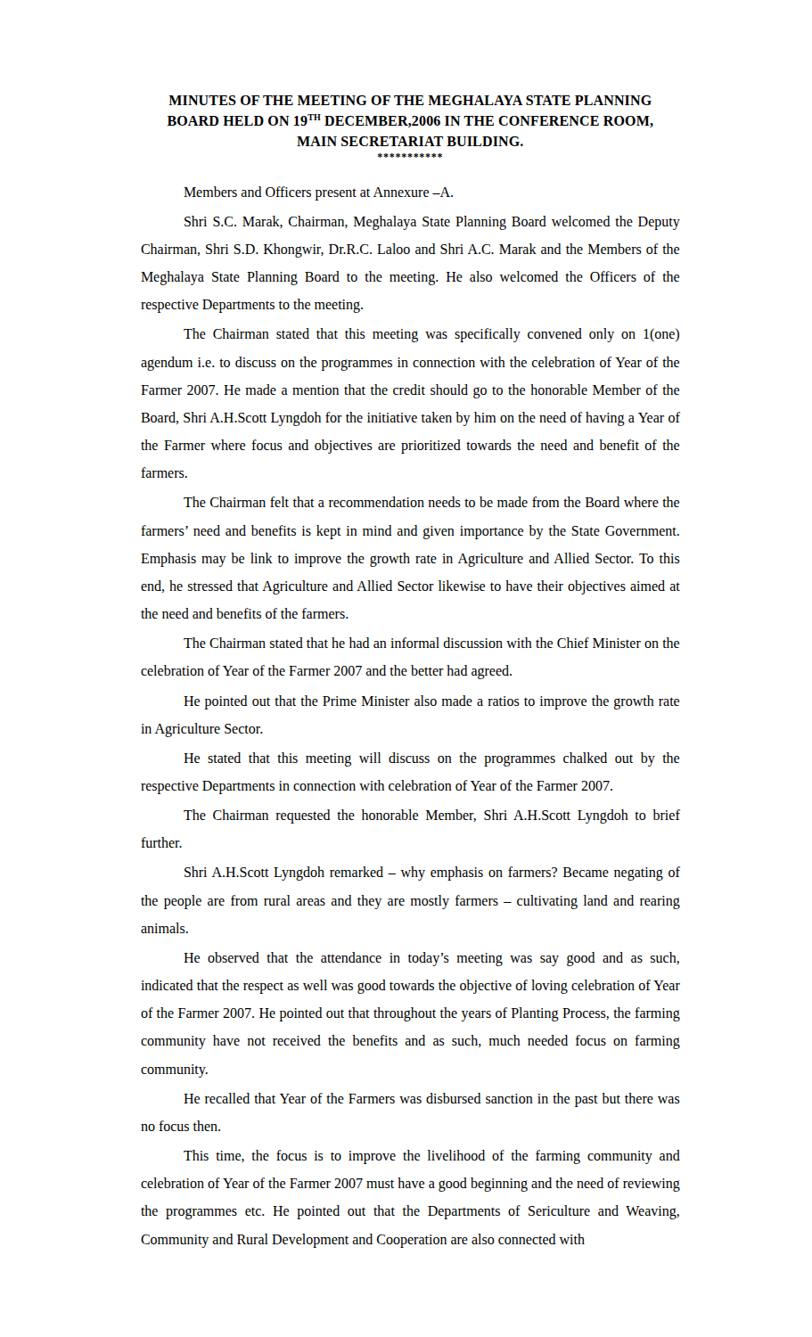MINUTES OF THE MEETING OF THE MEGHALAYA STATE PLANNING BOARD HELD ON 19TH DECEMBER,2006 IN THE CONFERENCE ROOM, MAIN SECRETARIAT BUILDING.
***********
Members and Officers present at Annexure –A.
Shri S.C. Marak, Chairman, Meghalaya State Planning Board welcomed the Deputy Chairman, Shri S.D. Khongwir, Dr.R.C. Laloo and Shri A.C. Marak and the Members of the Meghalaya State Planning Board to the meeting. He also welcomed the Officers of the respective Departments to the meeting.
The Chairman stated that this meeting was specifically convened only on 1(one) agendum i.e. to discuss on the programmes in connection with the celebration of Year of the Farmer 2007. He made a mention that the credit should go to the honorable Member of the Board, Shri A.H.Scott Lyngdoh for the initiative taken by him on the need of having a Year of the Farmer where focus and objectives are prioritized towards the need and benefit of the farmers.
The Chairman felt that a recommendation needs to be made from the Board where the farmers’ need and benefits is kept in mind and given importance by the State Government. Emphasis may be link to improve the growth rate in Agriculture and Allied Sector. To this end, he stressed that Agriculture and Allied Sector likewise to have their objectives aimed at the need and benefits of the farmers.
The Chairman stated that he had an informal discussion with the Chief Minister on the celebration of Year of the Farmer 2007 and the better had agreed.
He pointed out that the Prime Minister also made a ratios to improve the growth rate in Agriculture Sector.
He stated that this meeting will discuss on the programmes chalked out by the respective Departments in connection with celebration of Year of the Farmer 2007.
The Chairman requested the honorable Member, Shri A.H.Scott Lyngdoh to brief further.
Shri A.H.Scott Lyngdoh remarked – why emphasis on farmers? Became negating of the people are from rural areas and they are mostly farmers – cultivating land and rearing animals.
He observed that the attendance in today’s meeting was say good and as such, indicated that the respect as well was good towards the objective of loving celebration of Year of the Farmer 2007. He pointed out that throughout the years of Planting Process, the farming community have not received the benefits and as such, much needed focus on farming community.
He recalled that Year of the Farmers was disbursed sanction in the past but there was no focus then.
This time, the focus is to improve the livelihood of the farming community and celebration of Year of the Farmer 2007 must have a good beginning and the need of reviewing the programmes etc. He pointed out that the Departments of Sericulture and Weaving, Community and Rural Development and Cooperation are also connected with